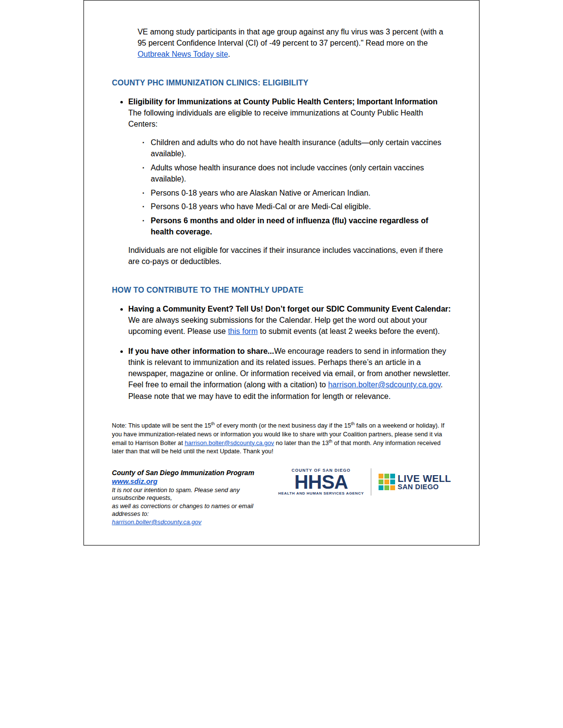VE among study participants in that age group against any flu virus was 3 percent (with a 95 percent Confidence Interval (CI) of -49 percent to 37 percent)." Read more on the Outbreak News Today site.
COUNTY PHC IMMUNIZATION CLINICS: ELIGIBILITY
Eligibility for Immunizations at County Public Health Centers; Important Information
The following individuals are eligible to receive immunizations at County Public Health Centers:
Children and adults who do not have health insurance (adults—only certain vaccines available).
Adults whose health insurance does not include vaccines (only certain vaccines available).
Persons 0-18 years who are Alaskan Native or American Indian.
Persons 0-18 years who have Medi-Cal or are Medi-Cal eligible.
Persons 6 months and older in need of influenza (flu) vaccine regardless of health coverage.
Individuals are not eligible for vaccines if their insurance includes vaccinations, even if there are co-pays or deductibles.
HOW TO CONTRIBUTE TO THE MONTHLY UPDATE
Having a Community Event? Tell Us! Don’t forget our SDIC Community Event Calendar: We are always seeking submissions for the Calendar. Help get the word out about your upcoming event. Please use this form to submit events (at least 2 weeks before the event).
If you have other information to share... We encourage readers to send in information they think is relevant to immunization and its related issues. Perhaps there’s an article in a newspaper, magazine or online. Or information received via email, or from another newsletter. Feel free to email the information (along with a citation) to harrison.bolter@sdcounty.ca.gov. Please note that we may have to edit the information for length or relevance.
Note: This update will be sent the 15th of every month (or the next business day if the 15th falls on a weekend or holiday). If you have immunization-related news or information you would like to share with your Coalition partners, please send it via email to Harrison Bolter at harrison.bolter@sdcounty.ca.gov no later than the 13th of that month. Any information received later than that will be held until the next Update. Thank you!
County of San Diego Immunization Program
www.sdiz.org
It is not our intention to spam. Please send any unsubscribe requests,
as well as corrections or changes to names or email addresses to:
harrison.bolter@sdcounty.ca.gov
COUNTY OF SAN DIEGO
HHSA
HEALTH AND HUMAN SERVICES AGENCY
LIVE WELL
SAN DIEGO